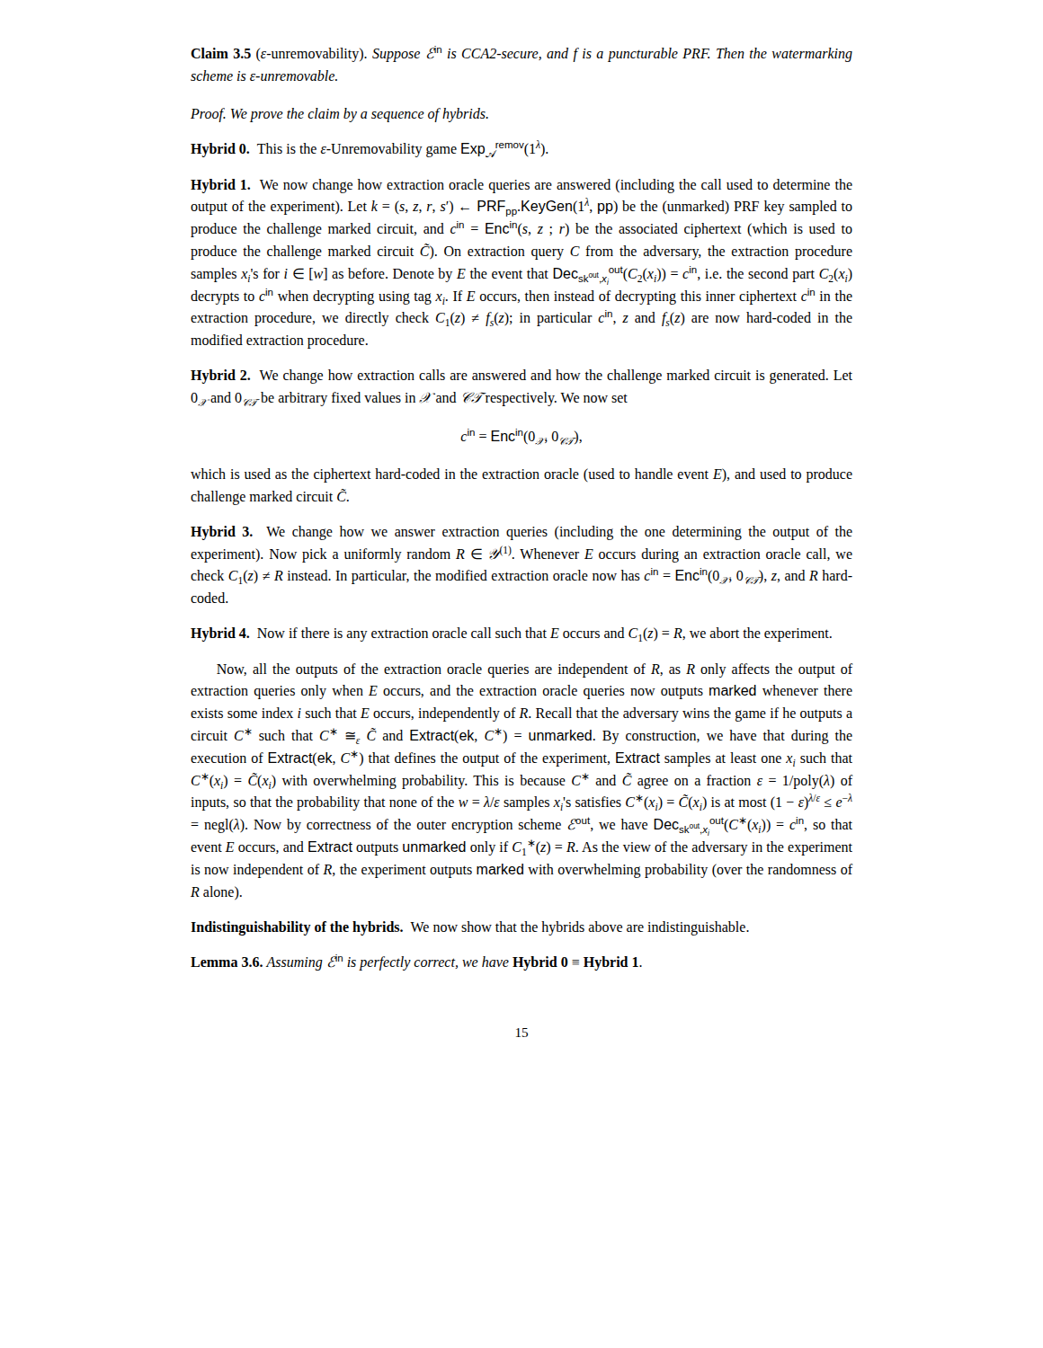Claim 3.5 (ε-unremovability). Suppose ℰin is CCA2-secure, and f is a puncturable PRF. Then the watermarking scheme is ε-unremovable.
Proof. We prove the claim by a sequence of hybrids.
Hybrid 0. This is the ε-Unremovability game Exp𝒜remov(1λ).
Hybrid 1. We now change how extraction oracle queries are answered (including the call used to determine the output of the experiment). Let k = (s, z, r, s′) ← PRFpp.KeyGen(1λ, pp) be the (unmarked) PRF key sampled to produce the challenge marked circuit, and cin = Encin(s, z ; r) be the associated ciphertext (which is used to produce the challenge marked circuit C̃). On extraction query C from the adversary, the extraction procedure samples xi's for i ∈ [w] as before. Denote by E the event that Decskout,xiout(C2(xi)) = cin, i.e. the second part C2(xi) decrypts to cin when decrypting using tag xi. If E occurs, then instead of decrypting this inner ciphertext cin in the extraction procedure, we directly check C1(z) ≠ fs(z); in particular cin, z and fs(z) are now hard-coded in the modified extraction procedure.
Hybrid 2. We change how extraction calls are answered and how the challenge marked circuit is generated. Let 0𝒳 and 0𝒞𝒯 be arbitrary fixed values in 𝒳 and 𝒞𝒯 respectively. We now set
cin = Encin(0𝒳, 0𝒞𝒯),
which is used as the ciphertext hard-coded in the extraction oracle (used to handle event E), and used to produce challenge marked circuit C̃.
Hybrid 3. We change how we answer extraction queries (including the one determining the output of the experiment). Now pick a uniformly random R ∈ 𝒴(1). Whenever E occurs during an extraction oracle call, we check C1(z) ≠ R instead. In particular, the modified extraction oracle now has cin = Encin(0𝒳, 0𝒞𝒯), z, and R hard-coded.
Hybrid 4. Now if there is any extraction oracle call such that E occurs and C1(z) = R, we abort the experiment.
Now, all the outputs of the extraction oracle queries are independent of R, as R only affects the output of extraction queries only when E occurs, and the extraction oracle queries now outputs marked whenever there exists some index i such that E occurs, independently of R. Recall that the adversary wins the game if he outputs a circuit C∗ such that C∗ ≅ε C̃ and Extract(ek, C∗) = unmarked. By construction, we have that during the execution of Extract(ek, C∗) that defines the output of the experiment, Extract samples at least one xi such that C∗(xi) = C̃(xi) with overwhelming probability. This is because C∗ and C̃ agree on a fraction ε = 1/poly(λ) of inputs, so that the probability that none of the w = λ/ε samples xi's satisfies C∗(xi) = C̃(xi) is at most (1 − ε)λ/ε ≤ e−λ = negl(λ). Now by correctness of the outer encryption scheme ℰout, we have Decskout,xiout(C∗(xi)) = cin, so that event E occurs, and Extract outputs unmarked only if C1∗(z) = R. As the view of the adversary in the experiment is now independent of R, the experiment outputs marked with overwhelming probability (over the randomness of R alone).
Indistinguishability of the hybrids. We now show that the hybrids above are indistinguishable.
Lemma 3.6. Assuming ℰin is perfectly correct, we have Hybrid 0 ≡ Hybrid 1.
15